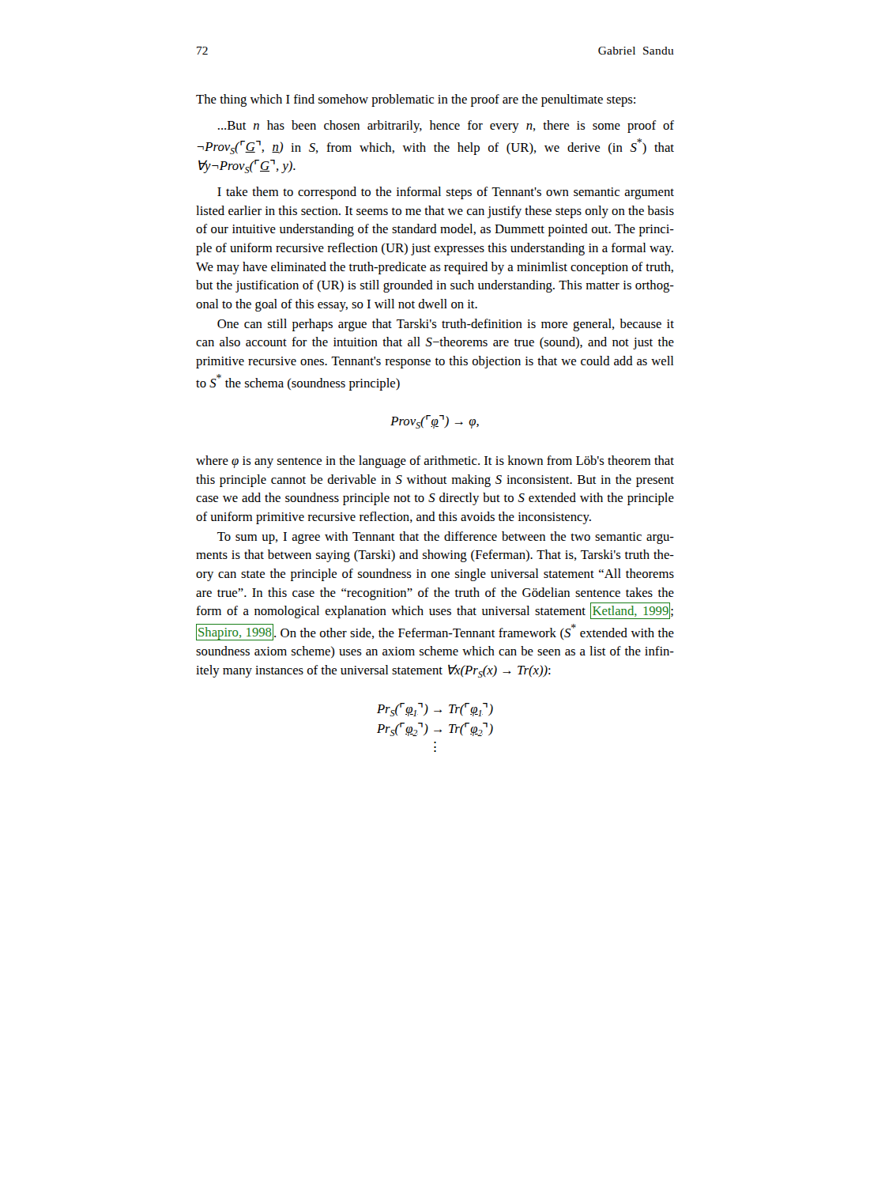72 Gabriel Sandu
The thing which I find somehow problematic in the proof are the penultimate steps:
...But n has been chosen arbitrarily, hence for every n, there is some proof of ¬ProvS(⌜G⌝, n) in S, from which, with the help of (UR), we derive (in S*) that ∀y¬ProvS(⌜G⌝, y).
I take them to correspond to the informal steps of Tennant's own semantic argument listed earlier in this section. It seems to me that we can justify these steps only on the basis of our intuitive understanding of the standard model, as Dummett pointed out. The principle of uniform recursive reflection (UR) just expresses this understanding in a formal way. We may have eliminated the truth-predicate as required by a minimlist conception of truth, but the justification of (UR) is still grounded in such understanding. This matter is orthogonal to the goal of this essay, so I will not dwell on it.
One can still perhaps argue that Tarski's truth-definition is more general, because it can also account for the intuition that all S−theorems are true (sound), and not just the primitive recursive ones. Tennant's response to this objection is that we could add as well to S* the schema (soundness principle)
ProvS(⌜φ⌝) → φ,
where φ is any sentence in the language of arithmetic. It is known from Löb's theorem that this principle cannot be derivable in S without making S inconsistent. But in the present case we add the soundness principle not to S directly but to S extended with the principle of uniform primitive recursive reflection, and this avoids the inconsistency.
To sum up, I agree with Tennant that the difference between the two semantic arguments is that between saying (Tarski) and showing (Feferman). That is, Tarski's truth theory can state the principle of soundness in one single universal statement “All theorems are true”. In this case the “recognition” of the truth of the Gödelian sentence takes the form of a nomological explanation which uses that universal statement Ketland, 1999; Shapiro, 1998. On the other side, the Feferman-Tennant framework (S* extended with the soundness axiom scheme) uses an axiom scheme which can be seen as a list of the infinitely many instances of the universal statement ∀x(PrS(x) → Tr(x)):
PrS(⌜φ1⌝) → Tr(⌜φ1⌝)
PrS(⌜φ2⌝) → Tr(⌜φ2⌝)
⋮